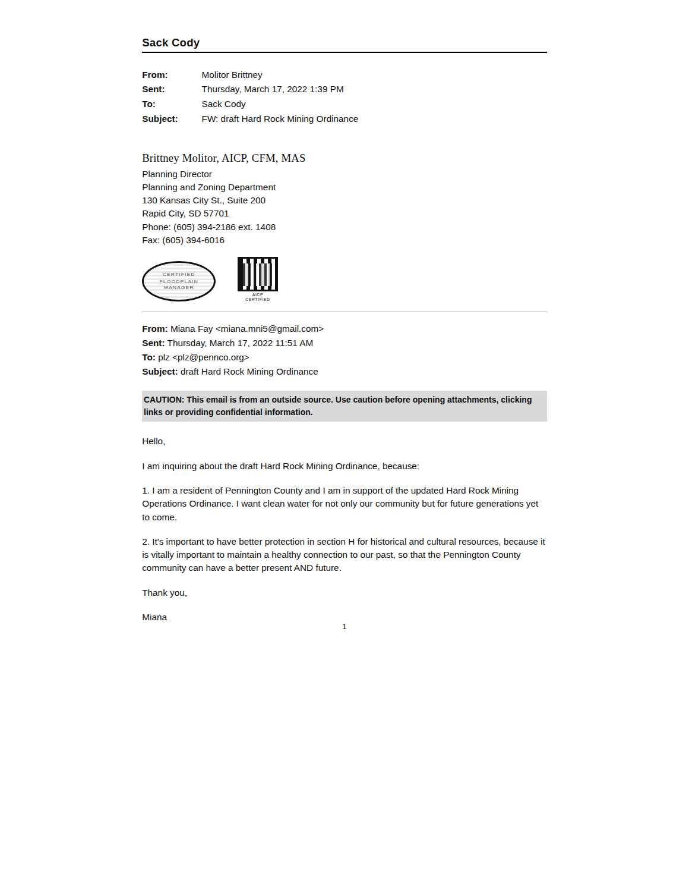Sack Cody
| From: | Molitor Brittney |
| Sent: | Thursday, March 17, 2022 1:39 PM |
| To: | Sack Cody |
| Subject: | FW: draft Hard Rock Mining Ordinance |
Brittney Molitor, AICP, CFM, MAS
Planning Director
Planning and Zoning Department
130 Kansas City St., Suite 200
Rapid City, SD 57701
Phone: (605) 394-2186 ext. 1408
Fax: (605) 394-6016
CERTIFIED
FLOODPLAIN
MANAGER
AICP
CERTIFIED
From: Miana Fay <miana.mni5@gmail.com>
Sent: Thursday, March 17, 2022 11:51 AM
To: plz <plz@pennco.org>
Subject: draft Hard Rock Mining Ordinance
CAUTION: This email is from an outside source. Use caution before opening attachments, clicking links or providing confidential information.
Hello,
I am inquiring about the draft Hard Rock Mining Ordinance, because:
1. I am a resident of Pennington County and I am in support of the updated Hard Rock Mining Operations Ordinance. I want clean water for not only our community but for future generations yet to come.
2. It's important to have better protection in section H for historical and cultural resources, because it is vitally important to maintain a healthy connection to our past, so that the Pennington County community can have a better present AND future.
Thank you,
Miana
1